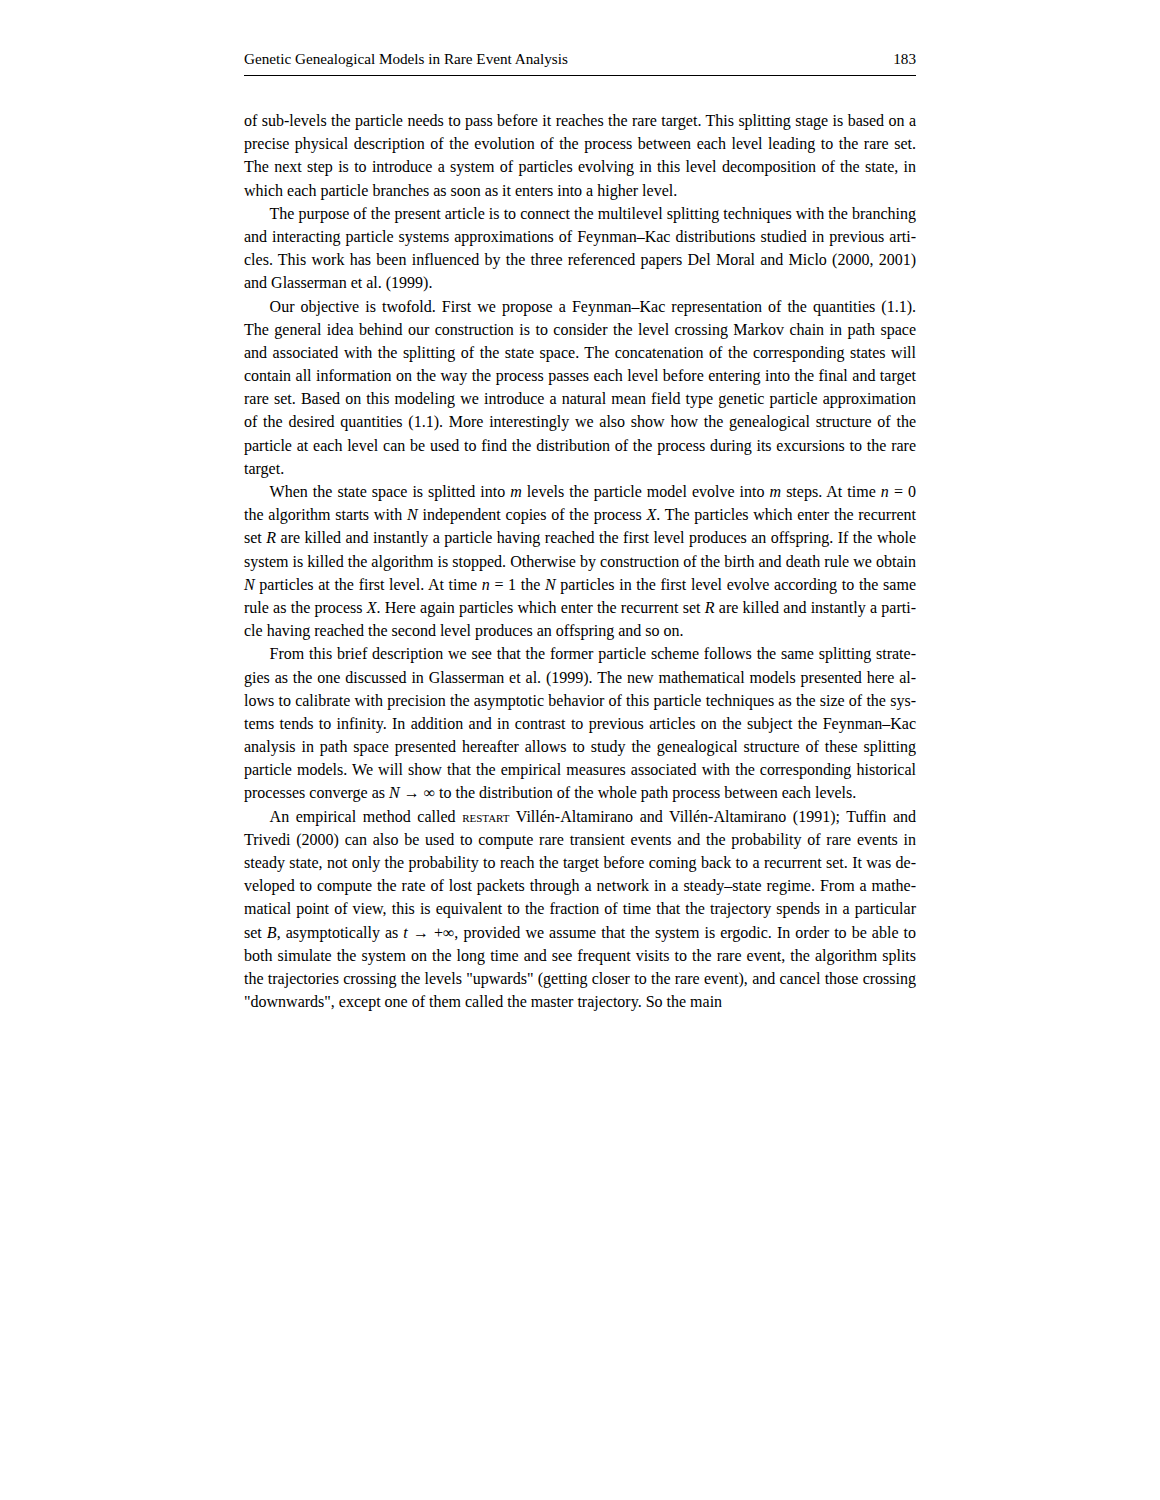Genetic Genealogical Models in Rare Event Analysis 183
of sub-levels the particle needs to pass before it reaches the rare target. This splitting stage is based on a precise physical description of the evolution of the process between each level leading to the rare set. The next step is to introduce a system of particles evolving in this level decomposition of the state, in which each particle branches as soon as it enters into a higher level.
The purpose of the present article is to connect the multilevel splitting techniques with the branching and interacting particle systems approximations of Feynman–Kac distributions studied in previous articles. This work has been influenced by the three referenced papers Del Moral and Miclo (2000, 2001) and Glasserman et al. (1999).
Our objective is twofold. First we propose a Feynman–Kac representation of the quantities (1.1). The general idea behind our construction is to consider the level crossing Markov chain in path space and associated with the splitting of the state space. The concatenation of the corresponding states will contain all information on the way the process passes each level before entering into the final and target rare set. Based on this modeling we introduce a natural mean field type genetic particle approximation of the desired quantities (1.1). More interestingly we also show how the genealogical structure of the particle at each level can be used to find the distribution of the process during its excursions to the rare target.
When the state space is splitted into m levels the particle model evolve into m steps. At time n = 0 the algorithm starts with N independent copies of the process X. The particles which enter the recurrent set R are killed and instantly a particle having reached the first level produces an offspring. If the whole system is killed the algorithm is stopped. Otherwise by construction of the birth and death rule we obtain N particles at the first level. At time n = 1 the N particles in the first level evolve according to the same rule as the process X. Here again particles which enter the recurrent set R are killed and instantly a particle having reached the second level produces an offspring and so on.
From this brief description we see that the former particle scheme follows the same splitting strategies as the one discussed in Glasserman et al. (1999). The new mathematical models presented here allows to calibrate with precision the asymptotic behavior of this particle techniques as the size of the systems tends to infinity. In addition and in contrast to previous articles on the subject the Feynman–Kac analysis in path space presented hereafter allows to study the genealogical structure of these splitting particle models. We will show that the empirical measures associated with the corresponding historical processes converge as N → ∞ to the distribution of the whole path process between each levels.
An empirical method called restart Villén-Altamirano and Villén-Altamirano (1991); Tuffin and Trivedi (2000) can also be used to compute rare transient events and the probability of rare events in steady state, not only the probability to reach the target before coming back to a recurrent set. It was developed to compute the rate of lost packets through a network in a steady–state regime. From a mathematical point of view, this is equivalent to the fraction of time that the trajectory spends in a particular set B, asymptotically as t → +∞, provided we assume that the system is ergodic. In order to be able to both simulate the system on the long time and see frequent visits to the rare event, the algorithm splits the trajectories crossing the levels "upwards" (getting closer to the rare event), and cancel those crossing "downwards", except one of them called the master trajectory. So the main